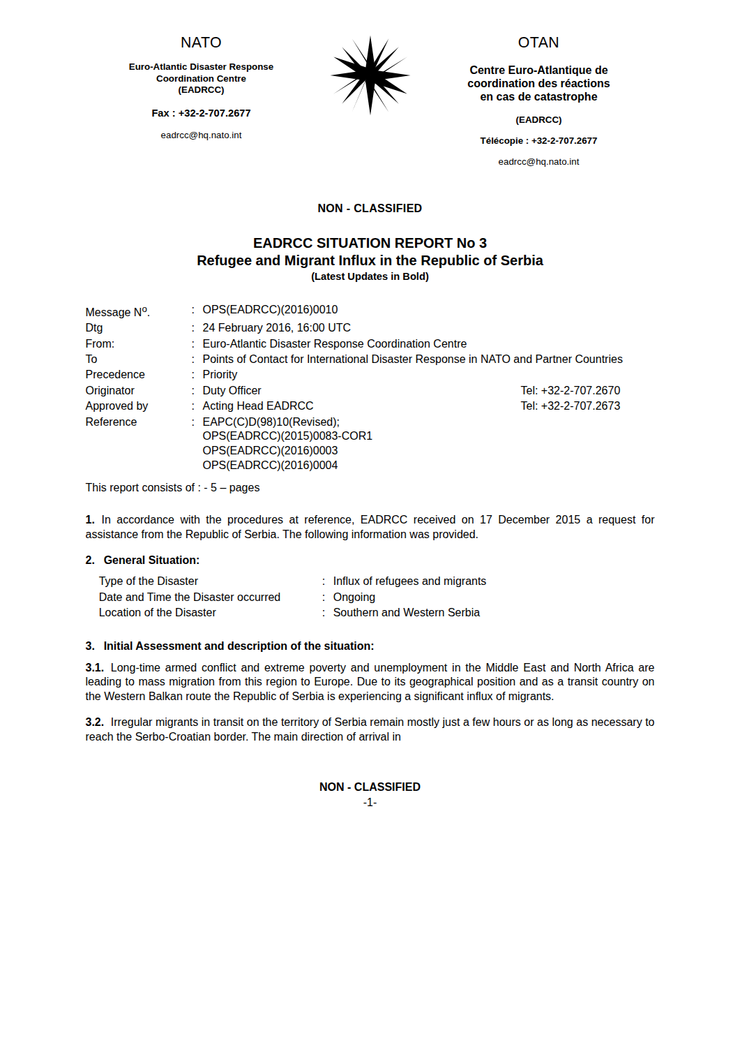NATO
Euro-Atlantic Disaster Response
Coordination Centre
(EADRCC)
Fax : +32-2-707.2677
eadrcc@hq.nato.int
OTAN
Centre Euro-Atlantique de
coordination des réactions
en cas de catastrophe
(EADRCC)
Télécopie : +32-2-707.2677
eadrcc@hq.nato.int
NON - CLASSIFIED
EADRCC SITUATION REPORT No 3
Refugee and Migrant Influx in the Republic of Serbia (Latest Updates in Bold)
| Message N o . | : | OPS(EADRCC)(2016)0010 |
| Dtg | : | 24 February 2016, 16:00 UTC |
| From: | : | Euro-Atlantic Disaster Response Coordination Centre |
| To | : | Points of Contact for International Disaster Response in NATO and Partner Countries |
| Precedence | : | Priority |
| Originator | : | Duty Officer | Tel: +32-2-707.2670 |
| Approved by | : | Acting Head EADRCC | Tel: +32-2-707.2673 |
| Reference | : | EAPC(C)D(98)10(Revised); OPS(EADRCC)(2015)0083-COR1 OPS(EADRCC)(2016)0003 OPS(EADRCC)(2016)0004 |
This report consists of : - 5 – pages
1. In accordance with the procedures at reference, EADRCC received on 17 December 2015 a request for assistance from the Republic of Serbia. The following information was provided.
2. General Situation:
| Type of the Disaster | : | Influx of refugees and migrants |
| Date and Time the Disaster occurred | : | Ongoing |
| Location of the Disaster | : | Southern and Western Serbia |
3. Initial Assessment and description of the situation:
3.1. Long-time armed conflict and extreme poverty and unemployment in the Middle East and North Africa are leading to mass migration from this region to Europe. Due to its geographical position and as a transit country on the Western Balkan route the Republic of Serbia is experiencing a significant influx of migrants.
3.2. Irregular migrants in transit on the territory of Serbia remain mostly just a few hours or as long as necessary to reach the Serbo-Croatian border. The main direction of arrival in
NON - CLASSIFIED -1-